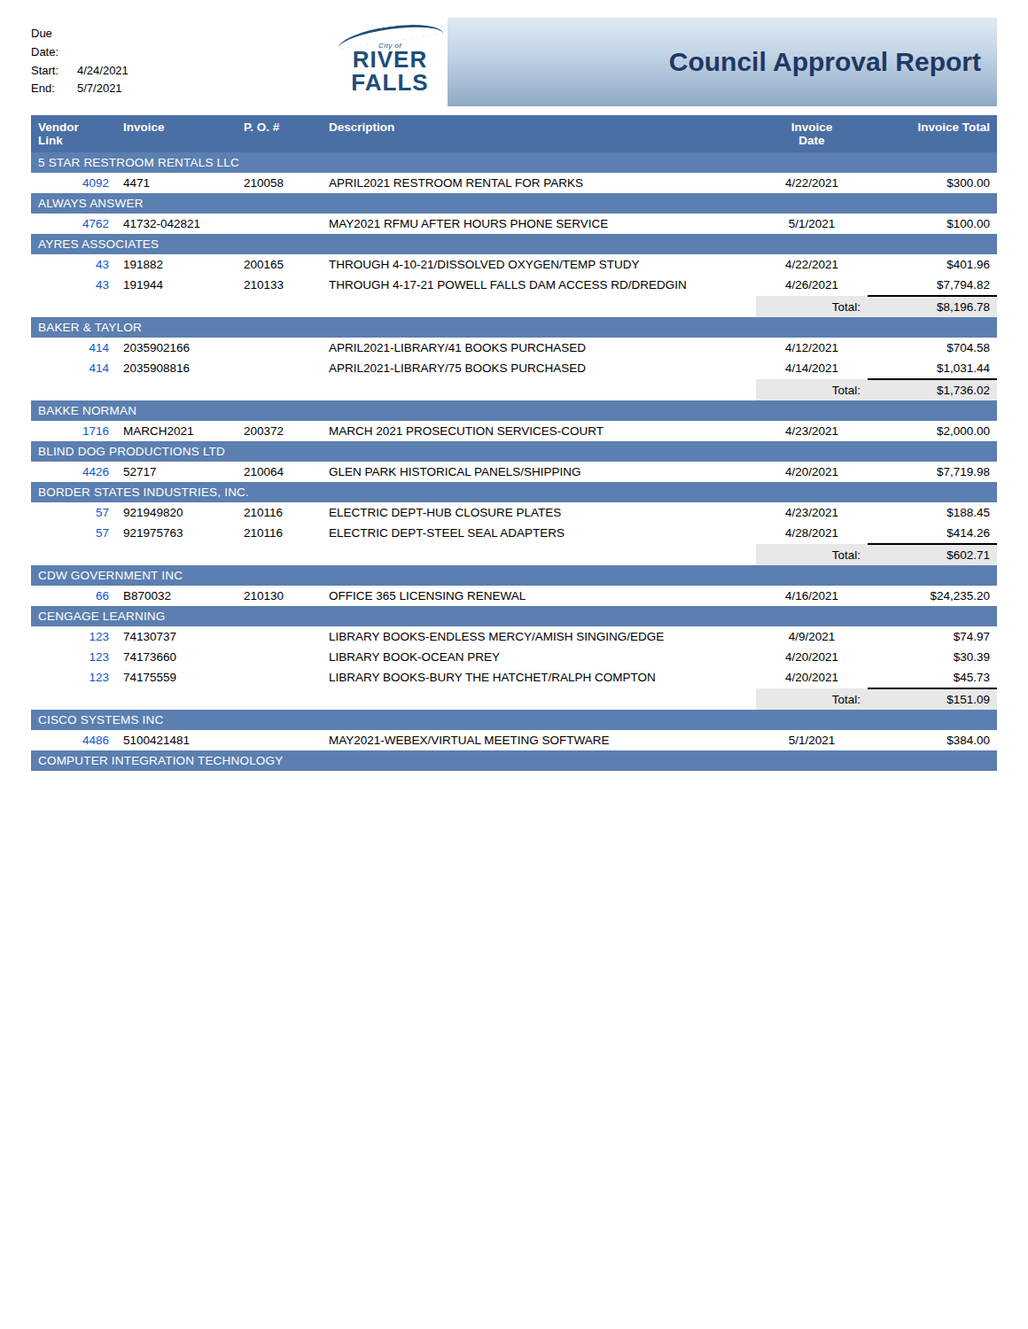Due Date:
Start: 4/24/2021
End: 5/7/2021
City of
RIVER FALLS
Council Approval Report
| Vendor Link | Invoice | P. O. # | Description | Invoice Date | Invoice Total |
| --- | --- | --- | --- | --- | --- |
| 5 STAR RESTROOM RENTALS LLC |
| 4092 | 4471 | 210058 | APRIL2021 RESTROOM RENTAL FOR PARKS | 4/22/2021 | $300.00 |
| ALWAYS ANSWER |
| 4762 | 41732-042821 | | MAY2021 RFMU AFTER HOURS PHONE SERVICE | 5/1/2021 | $100.00 |
| AYRES ASSOCIATES |
| 43 | 191882 | 200165 | THROUGH 4-10-21/DISSOLVED OXYGEN/TEMP STUDY | 4/22/2021 | $401.96 |
| 43 | 191944 | 210133 | THROUGH 4-17-21 POWELL FALLS DAM ACCESS RD/DREDGIN | 4/26/2021 | $7,794.82 |
| | | | | Total: | $8,196.78 |
| BAKER & TAYLOR |
| 414 | 2035902166 | | APRIL2021-LIBRARY/41 BOOKS PURCHASED | 4/12/2021 | $704.58 |
| 414 | 2035908816 | | APRIL2021-LIBRARY/75 BOOKS PURCHASED | 4/14/2021 | $1,031.44 |
| | | | | Total: | $1,736.02 |
| BAKKE NORMAN |
| 1716 | MARCH2021 | 200372 | MARCH 2021 PROSECUTION SERVICES-COURT | 4/23/2021 | $2,000.00 |
| BLIND DOG PRODUCTIONS LTD |
| 4426 | 52717 | 210064 | GLEN PARK HISTORICAL PANELS/SHIPPING | 4/20/2021 | $7,719.98 |
| BORDER STATES INDUSTRIES, INC. |
| 57 | 921949820 | 210116 | ELECTRIC DEPT-HUB CLOSURE PLATES | 4/23/2021 | $188.45 |
| 57 | 921975763 | 210116 | ELECTRIC DEPT-STEEL SEAL ADAPTERS | 4/28/2021 | $414.26 |
| | | | | Total: | $602.71 |
| CDW GOVERNMENT INC |
| 66 | B870032 | 210130 | OFFICE 365 LICENSING RENEWAL | 4/16/2021 | $24,235.20 |
| CENGAGE LEARNING |
| 123 | 74130737 | | LIBRARY BOOKS-ENDLESS MERCY/AMISH SINGING/EDGE | 4/9/2021 | $74.97 |
| 123 | 74173660 | | LIBRARY BOOK-OCEAN PREY | 4/20/2021 | $30.39 |
| 123 | 74175559 | | LIBRARY BOOKS-BURY THE HATCHET/RALPH COMPTON | 4/20/2021 | $45.73 |
| | | | | Total: | $151.09 |
| CISCO SYSTEMS INC |
| 4486 | 5100421481 | | MAY2021-WEBEX/VIRTUAL MEETING SOFTWARE | 5/1/2021 | $384.00 |
| COMPUTER INTEGRATION TECHNOLOGY |